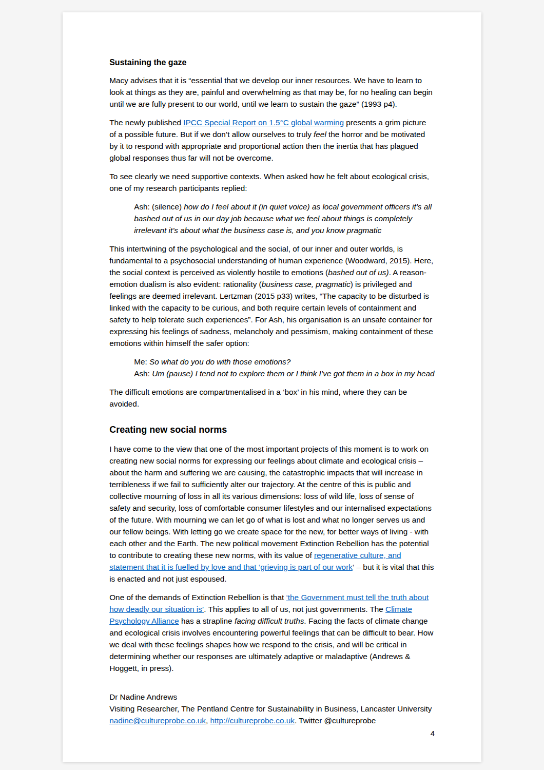Sustaining the gaze
Macy advises that it is “essential that we develop our inner resources. We have to learn to look at things as they are, painful and overwhelming as that may be, for no healing can begin until we are fully present to our world, until we learn to sustain the gaze” (1993 p4).
The newly published IPCC Special Report on 1.5°C global warming presents a grim picture of a possible future. But if we don’t allow ourselves to truly feel the horror and be motivated by it to respond with appropriate and proportional action then the inertia that has plagued global responses thus far will not be overcome.
To see clearly we need supportive contexts. When asked how he felt about ecological crisis, one of my research participants replied:
Ash: (silence) how do I feel about it (in quiet voice) as local government officers it’s all bashed out of us in our day job because what we feel about things is completely irrelevant it’s about what the business case is, and you know pragmatic
This intertwining of the psychological and the social, of our inner and outer worlds, is fundamental to a psychosocial understanding of human experience (Woodward, 2015). Here, the social context is perceived as violently hostile to emotions (bashed out of us). A reason-emotion dualism is also evident: rationality (business case, pragmatic) is privileged and feelings are deemed irrelevant. Lertzman (2015 p33) writes, “The capacity to be disturbed is linked with the capacity to be curious, and both require certain levels of containment and safety to help tolerate such experiences”. For Ash, his organisation is an unsafe container for expressing his feelings of sadness, melancholy and pessimism, making containment of these emotions within himself the safer option:
Me: So what do you do with those emotions?
Ash: Um (pause) I tend not to explore them or I think I’ve got them in a box in my head
The difficult emotions are compartmentalised in a ‘box’ in his mind, where they can be avoided.
Creating new social norms
I have come to the view that one of the most important projects of this moment is to work on creating new social norms for expressing our feelings about climate and ecological crisis – about the harm and suffering we are causing, the catastrophic impacts that will increase in terribleness if we fail to sufficiently alter our trajectory. At the centre of this is public and collective mourning of loss in all its various dimensions: loss of wild life, loss of sense of safety and security, loss of comfortable consumer lifestyles and our internalised expectations of the future. With mourning we can let go of what is lost and what no longer serves us and our fellow beings. With letting go we create space for the new, for better ways of living - with each other and the Earth. The new political movement Extinction Rebellion has the potential to contribute to creating these new norms, with its value of regenerative culture, and statement that it is fuelled by love and that ‘grieving is part of our work‘ – but it is vital that this is enacted and not just espoused.
One of the demands of Extinction Rebellion is that ‘the Government must tell the truth about how deadly our situation is’. This applies to all of us, not just governments. The Climate Psychology Alliance has a strapline facing difficult truths. Facing the facts of climate change and ecological crisis involves encountering powerful feelings that can be difficult to bear. How we deal with these feelings shapes how we respond to the crisis, and will be critical in determining whether our responses are ultimately adaptive or maladaptive (Andrews & Hoggett, in press).
Dr Nadine Andrews
Visiting Researcher, The Pentland Centre for Sustainability in Business, Lancaster University
nadine@cultureprobe.co.uk, http://cultureprobe.co.uk. Twitter @cultureprobe
4